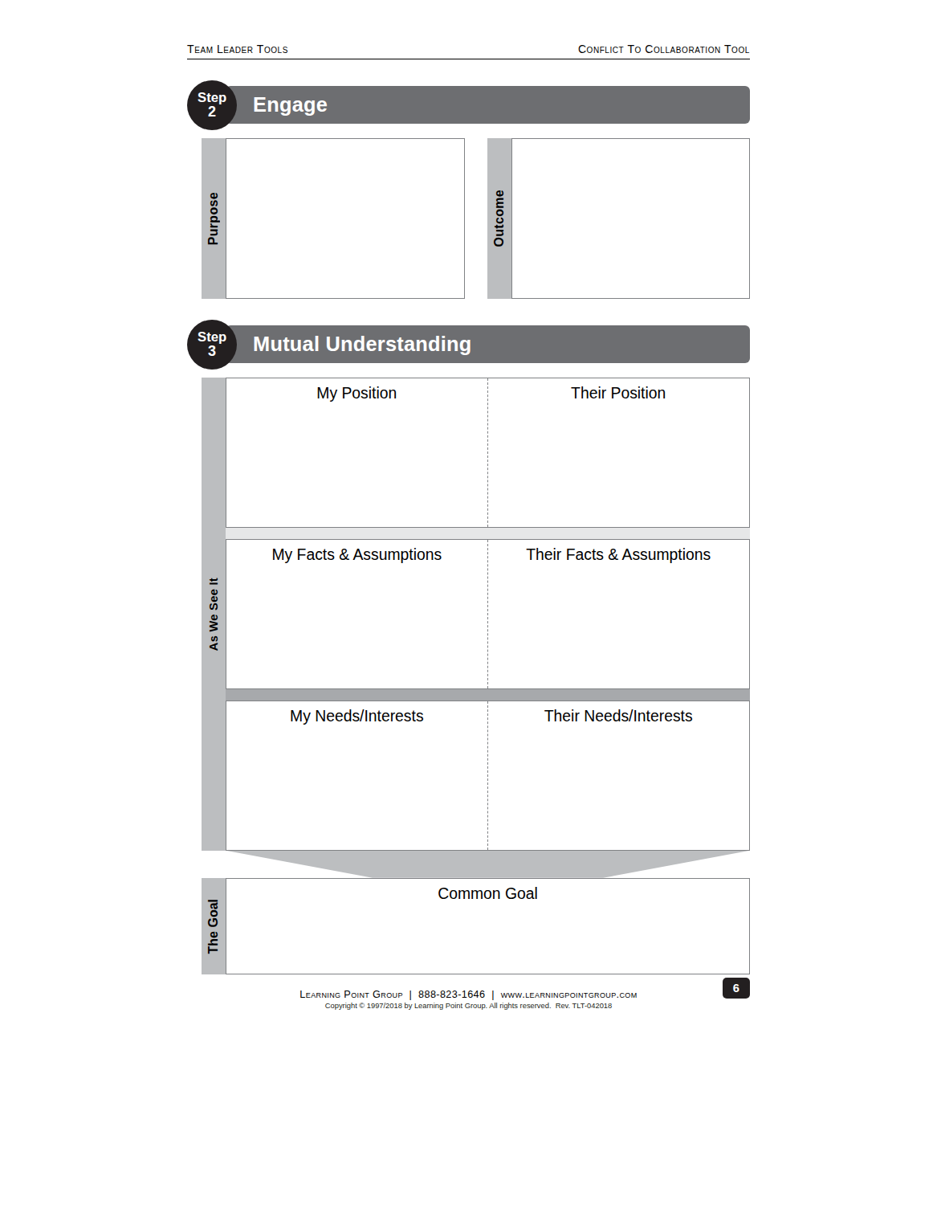Team Leader Tools
Conflict to Collaboration Tool
Step 2
Engage
Purpose
Outcome
Step 3
Mutual Understanding
As We See It
My Position
Their Position
My Facts & Assumptions
Their Facts & Assumptions
My Needs/Interests
Their Needs/Interests
The Goal
Common Goal
Learning Point Group | 888-823-1646 | www.learningpointgroup.com
Copyright © 1997/2018 by Learning Point Group. All rights reserved. Rev. TLT-042018
6